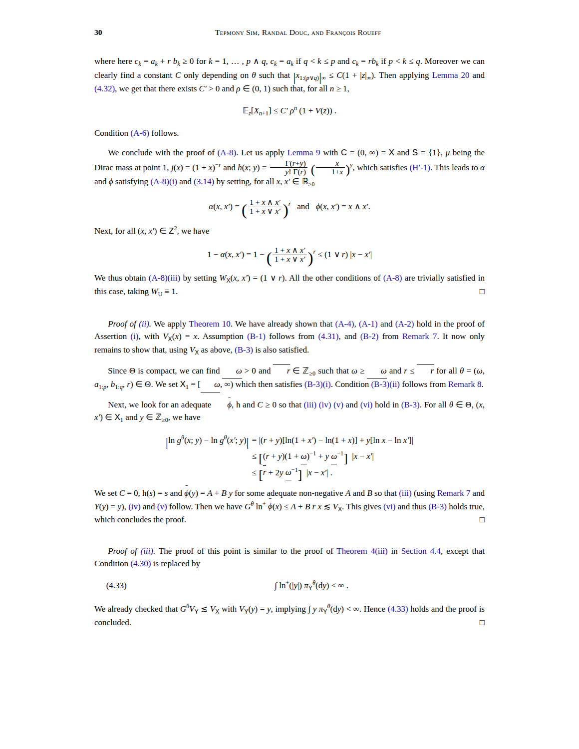30 Tepmony Sim, Randal Douc, and François Roueff
where here ck = ak + r bk ≥ 0 for k = 1, … , p ∧ q, ck = ak if q < k ≤ p and ck = rbk if p < k ≤ q. Moreover we can clearly find a constant C only depending on θ such that |x 1:(p∨q)|∞ ≤ C(1 + |z|∞). Then applying Lemma 20 and (4.32), we get that there exists C′ > 0 and ρ ∈ (0, 1) such that, for all n ≥ 1,
𝔼z[Xn+1] ≤ C′ ρn (1 + V(z)) .
Condition (A-6) follows.
We conclude with the proof of (A-8). Let us apply Lemma 9 with C = (0, ∞) = X and S = {1}, μ being the Dirac mass at point 1, j(x) = (1 + x)−r and h(x; y) = Γ(r+y) y! Γ(r) (x 1+x) y, which satisfies (H′-1). This leads to α and ϕ satisfying (A-8)(i) and (3.14) by setting, for all x, x′ ∈ ℝ≥0
α(x, x′) = (1 + x ∧ x′1 + x ∨ x′) r and ϕ(x, x′) = x ∧ x′.
Next, for all (x, x′) ∈ Z 2, we have
1 − α(x, x′) = 1 − (1 + x ∧ x′1 + x ∨ x′) r ≤ (1 ∨ r) |x − x′|
We thus obtain (A-8)(iii) by setting WX(x, x′) = (1 ∨ r). All the other conditions of (A-8) are trivially satisfied in this case, taking WU ≡ 1. □
Proof of (ii). We apply Theorem 10. We have already shown that (A-4), (A-1) and (A-2) hold in the proof of Assertion (i), with VX(x) = x. Assumption (B-1) follows from (4.31), and (B-2) from Remark 7. It now only remains to show that, using VX as above, (B-3) is also satisfied.
Since Θ is compact, we can find ω > 0 and r ∈ ℤ≥0 such that ω ≥ ω and r ≤ r for all θ = (ω, a 1:p, b 1:q, r) ∈ Θ. We set X 1 = [ω, ∞) which then satisfies (B-3)(i). Condition (B-3)(ii) follows from Remark 8.
Next, we look for an adequate ϕ, h and C ≥ 0 so that (iii) (iv) (v) and (vi) hold in (B-3). For all θ ∈ Θ, (x, x′) ∈ X 1 and y ∈ ℤ≥0, we have
|ln gθ(x; y) − ln gθ(x′; y)|
= |(r + y)[ln(1 + x′) − ln(1 + x)] + y[ln x − ln x′]|
≤ [(r + y)(1 + ω)−1 + y ω−1] |x − x′|
≤ [r + 2y ω−1] |x − x′| .
We set C = 0, h(s) = s and ϕ(y) = A + B y for some adequate non-negative A and B so that (iii) (using Remark 7 and Υ(y) = y), (iv) and (v) follow. Then we have Gθ ln+ ϕ(x) ≤ A + B r x ≲ VX. This gives (vi) and thus (B-3) holds true, which concludes the proof. □
Proof of (iii). The proof of this point is similar to the proof of Theorem 4(iii) in Section 4.4, except that Condition (4.30) is replaced by
(4.33) ∫ ln+(|y|) πYθ(dy) < ∞ .
We already checked that GθVY ≲ VX with VY(y) = y, implying ∫ y πYθ(dy) < ∞. Hence (4.33) holds and the proof is concluded. □